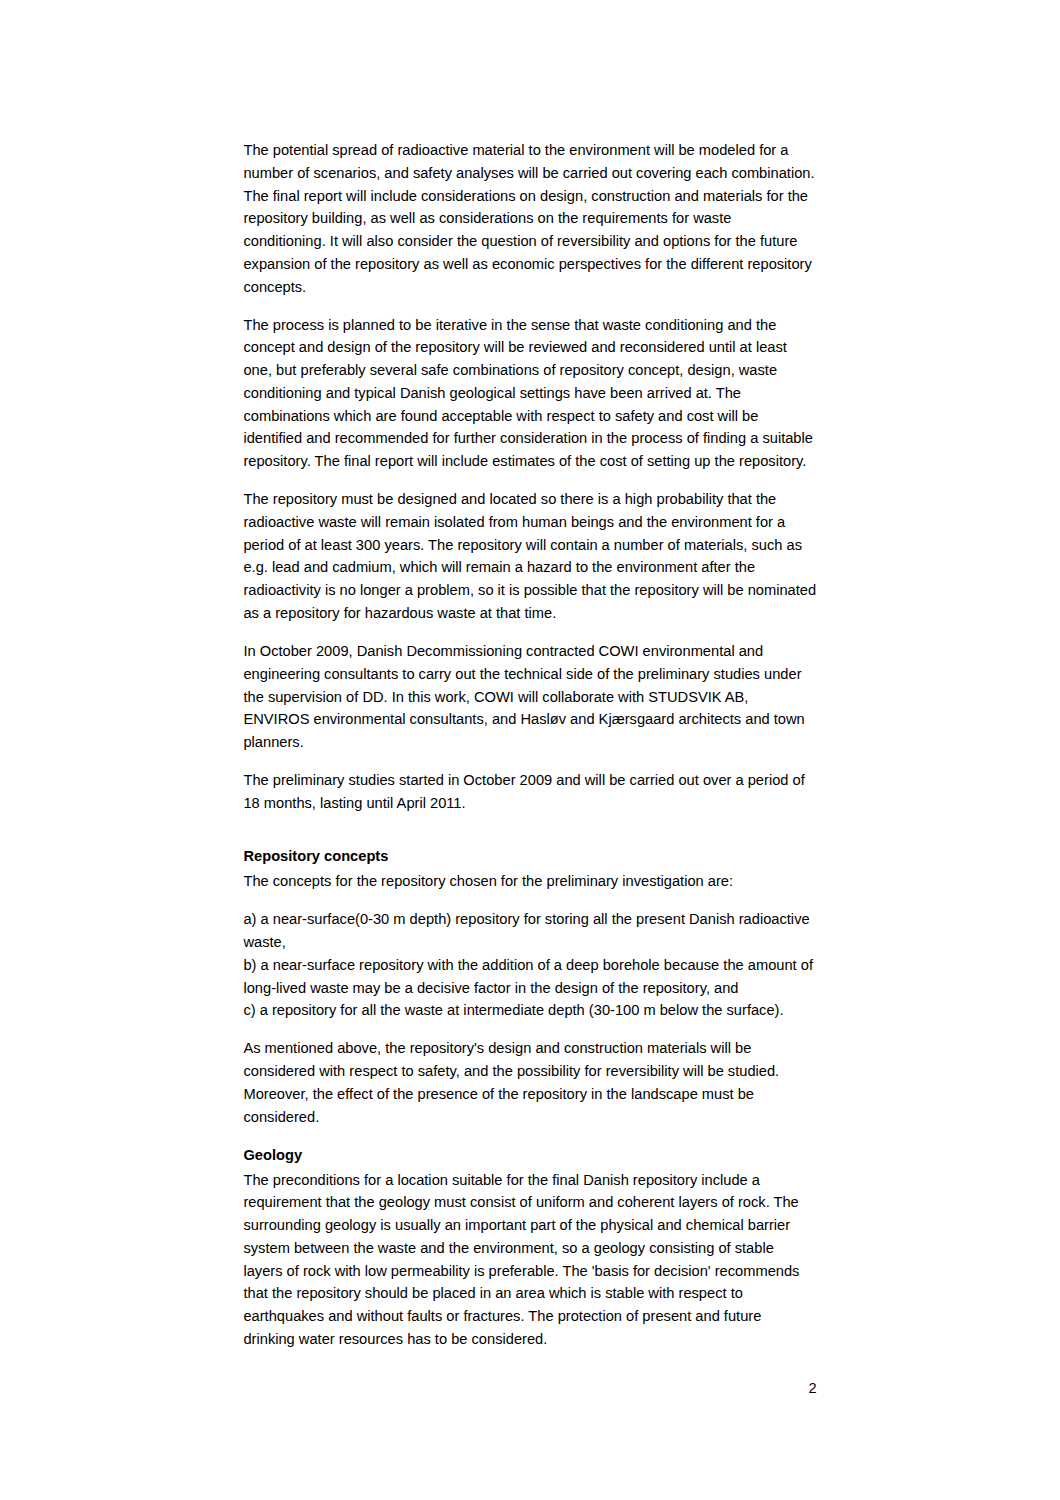The potential spread of radioactive material to the environment will be modeled for a number of scenarios, and safety analyses will be carried out covering each combination. The final report will include considerations on design, construction and materials for the repository building, as well as considerations on the requirements for waste conditioning. It will also consider the question of reversibility and options for the future expansion of the repository as well as economic perspectives for the different repository concepts.
The process is planned to be iterative in the sense that waste conditioning and the concept and design of the repository will be reviewed and reconsidered until at least one, but preferably several safe combinations of repository concept, design, waste conditioning and typical Danish geological settings have been arrived at. The combinations which are found acceptable with respect to safety and cost will be identified and recommended for further consideration in the process of finding a suitable repository. The final report will include estimates of the cost of setting up the repository.
The repository must be designed and located so there is a high probability that the radioactive waste will remain isolated from human beings and the environment for a period of at least 300 years. The repository will contain a number of materials, such as e.g. lead and cadmium, which will remain a hazard to the environment after the radioactivity is no longer a problem, so it is possible that the repository will be nominated as a repository for hazardous waste at that time.
In October 2009, Danish Decommissioning contracted COWI environmental and engineering consultants to carry out the technical side of the preliminary studies under the supervision of DD. In this work, COWI will collaborate with STUDSVIK AB, ENVIROS environmental consultants, and Hasløv and Kjærsgaard architects and town planners.
The preliminary studies started in October 2009 and will be carried out over a period of 18 months, lasting until April 2011.
Repository concepts
The concepts for the repository chosen for the preliminary investigation are:
a) a near-surface(0-30 m depth) repository for storing all the present Danish radioactive waste,
b) a near-surface repository with the addition of a deep borehole because the amount of long-lived waste may be a decisive factor in the design of the repository, and
c) a repository for all the waste at intermediate depth (30-100 m below the surface).
As mentioned above, the repository's design and construction materials will be considered with respect to safety, and the possibility for reversibility will be studied. Moreover, the effect of the presence of the repository in the landscape must be considered.
Geology
The preconditions for a location suitable for the final Danish repository include a requirement that the geology must consist of uniform and coherent layers of rock. The surrounding geology is usually an important part of the physical and chemical barrier system between the waste and the environment, so a geology consisting of stable layers of rock with low permeability is preferable. The 'basis for decision' recommends that the repository should be placed in an area which is stable with respect to earthquakes and without faults or fractures. The protection of present and future drinking water resources has to be considered.
2